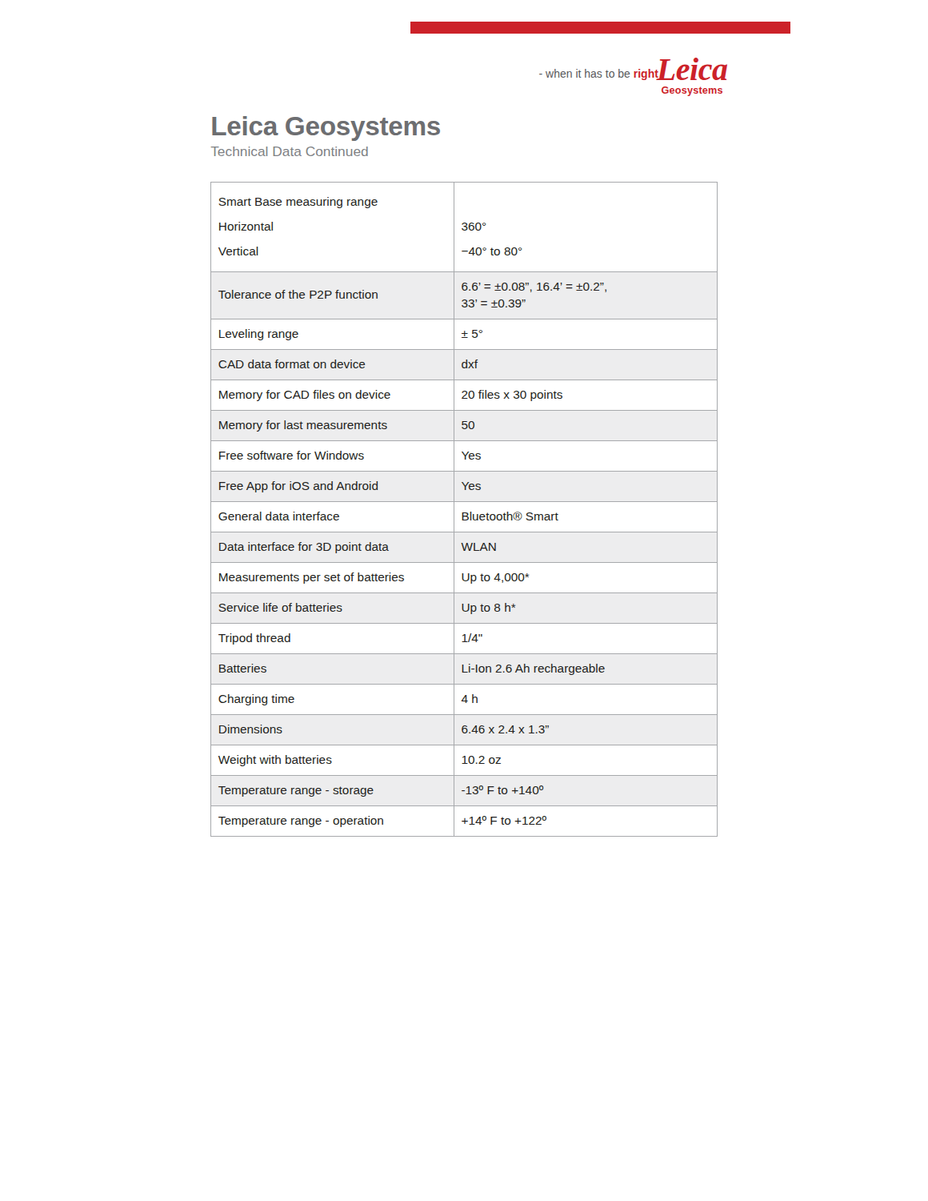- when it has to be right
Leica
Geosystems
Leica Geosystems
Technical Data Continued
| Smart Base measuring range Horizontal Vertical | 360° −40° to 80° |
| Tolerance of the P2P function | 6.6’ = ±0.08”, 16.4’ = ±0.2”, 33’ = ±0.39” |
| Leveling range | ± 5° |
| CAD data format on device | dxf |
| Memory for CAD files on device | 20 files x 30 points |
| Memory for last measurements | 50 |
| Free software for Windows | Yes |
| Free App for iOS and Android | Yes |
| General data interface | Bluetooth® Smart |
| Data interface for 3D point data | WLAN |
| Measurements per set of batteries | Up to 4,000* |
| Service life of batteries | Up to 8 h* |
| Tripod thread | 1/4" |
| Batteries | Li-Ion 2.6 Ah rechargeable |
| Charging time | 4 h |
| Dimensions | 6.46 x 2.4 x 1.3” |
| Weight with batteries | 10.2 oz |
| Temperature range - storage | -13º F to +140º |
| Temperature range - operation | +14º F to +122º |